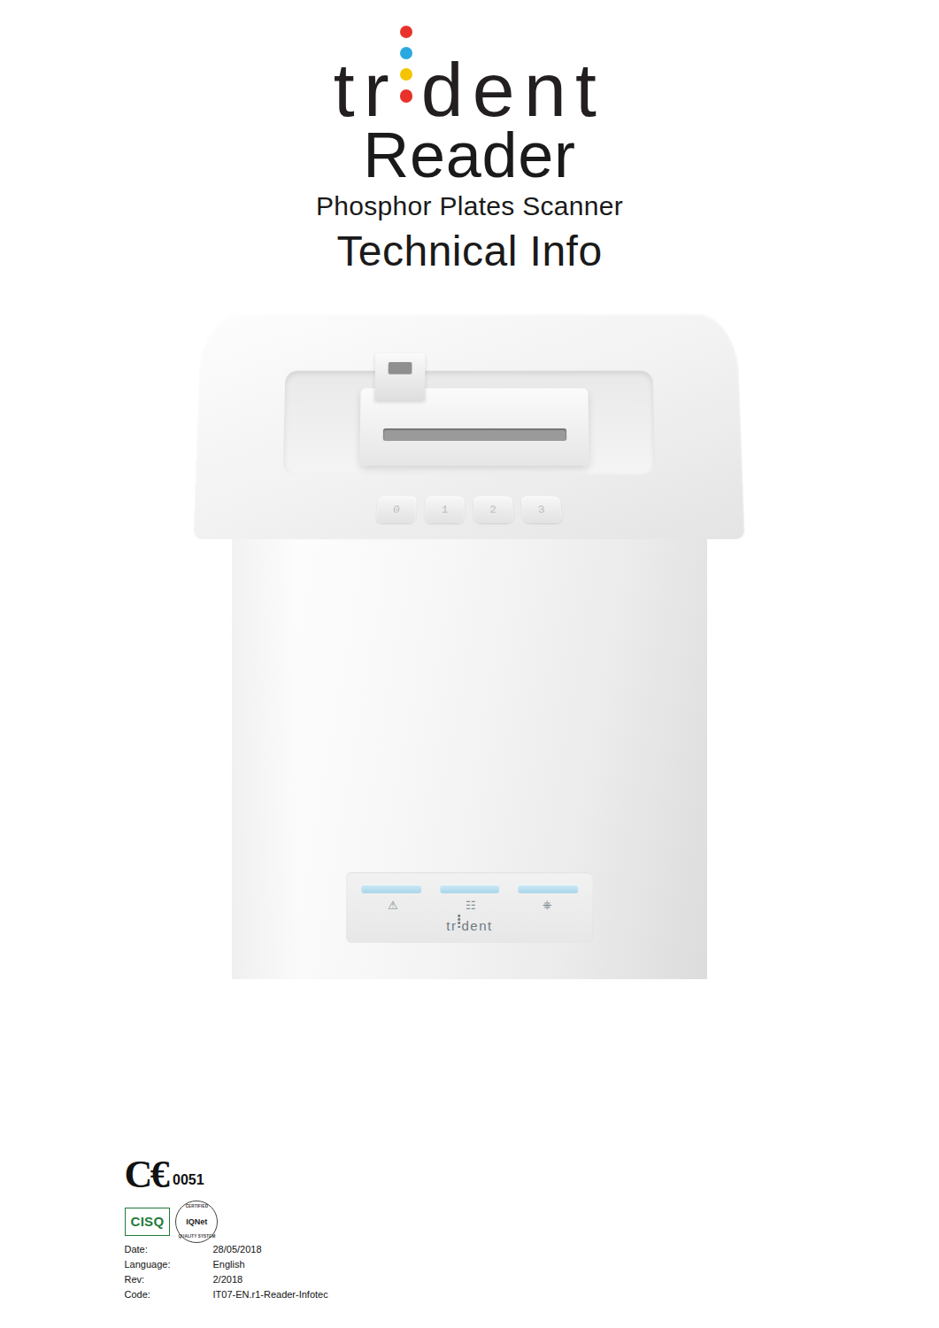tr dent
Reader
Phosphor Plates Scanner
Technical Info
⚠ ☷ ⎈
tr dent
0
1
2
3
C€ 0051
CISQ
CERTIFIED IQNet QUALITY SYSTEM
| Date: | 28/05/2018 |
| Language: | English |
| Rev: | 2/2018 |
| Code: | IT07-EN.r1-Reader-Infotec |